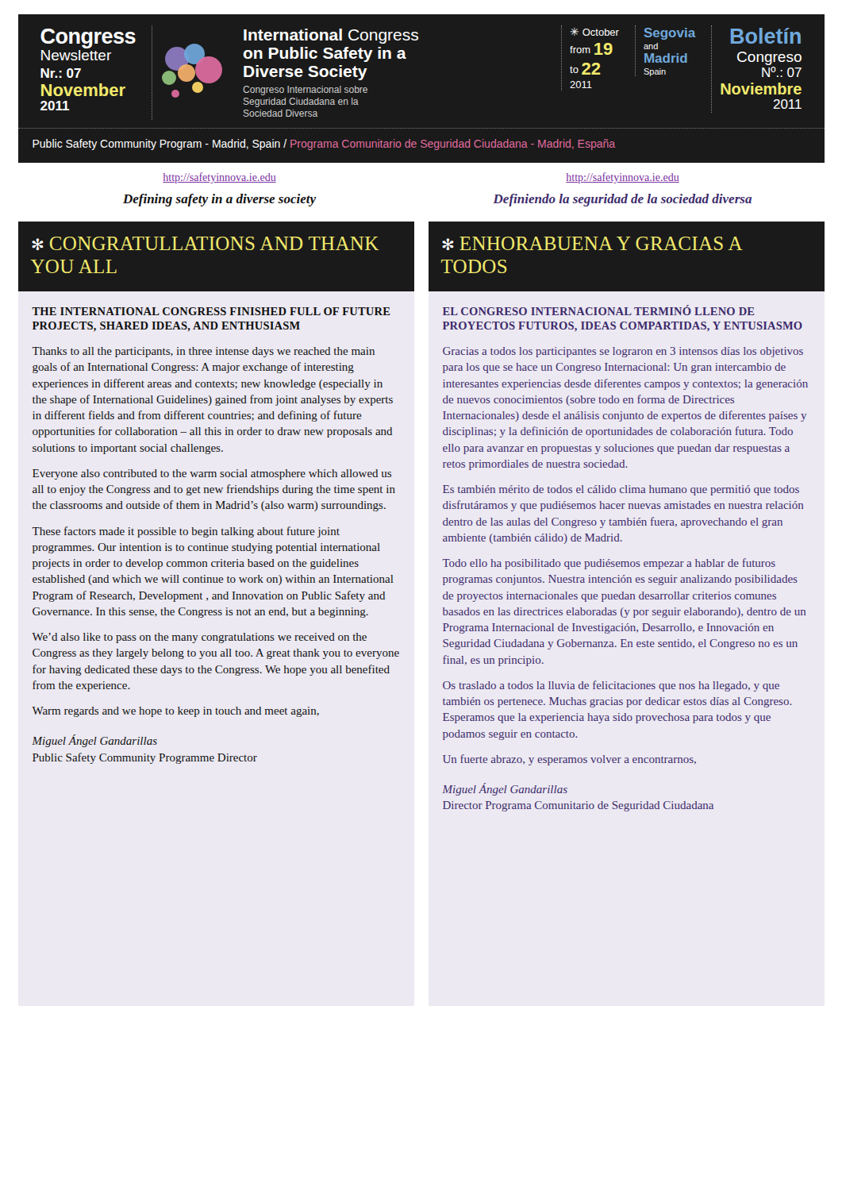Congress Newsletter Nr.: 07 November 2011
International Congress
on Public Safety in a
Diverse Society
Congreso Internacional sobre
Seguridad Ciudadana en la
Sociedad Diversa
✳ October
from 19
to 22
2011
Segovia and Madrid Spain
Boletín
Congreso
Nº.: 07
Noviembre
2011
Public Safety Community Program - Madrid, Spain / Programa Comunitario de Seguridad Ciudadana - Madrid, España
http://safetyinnova.ie.edu
http://safetyinnova.ie.edu
Defining safety in a diverse society
Definiendo la seguridad de la sociedad diversa
✻CONGRATULLATIONS AND THANK YOU ALL
The International Congress finished full of future projects, shared ideas, and enthusiasm
Thanks to all the participants, in three intense days we reached the main goals of an International Congress: A major exchange of interesting experiences in different areas and contexts; new knowledge (especially in the shape of International Guidelines) gained from joint analyses by experts in different fields and from different countries; and defining of future opportunities for collaboration – all this in order to draw new proposals and solutions to important social challenges.
Everyone also contributed to the warm social atmosphere which allowed us all to enjoy the Congress and to get new friendships during the time spent in the classrooms and outside of them in Madrid’s (also warm) surroundings.
These factors made it possible to begin talking about future joint programmes. Our intention is to continue studying potential international projects in order to develop common criteria based on the guidelines established (and which we will continue to work on) within an International Program of Research, Development , and Innovation on Public Safety and Governance. In this sense, the Congress is not an end, but a beginning.
We’d also like to pass on the many congratulations we received on the Congress as they largely belong to you all too. A great thank you to everyone for having dedicated these days to the Congress. We hope you all benefited from the experience.
Warm regards and we hope to keep in touch and meet again,
Miguel Ángel Gandarillas Public Safety Community Programme Director
✻ENHORABUENA Y GRACIAS A TODOS
El Congreso Internacional terminó lleno de proyectos futuros, ideas compartidas, y entusiasmo
Gracias a todos los participantes se lograron en 3 intensos días los objetivos para los que se hace un Congreso Internacional: Un gran intercambio de interesantes experiencias desde diferentes campos y contextos; la generación de nuevos conocimientos (sobre todo en forma de Directrices Internacionales) desde el análisis conjunto de expertos de diferentes países y disciplinas; y la definición de oportunidades de colaboración futura. Todo ello para avanzar en propuestas y soluciones que puedan dar respuestas a retos primordiales de nuestra sociedad.
Es también mérito de todos el cálido clima humano que permitió que todos disfrutáramos y que pudiésemos hacer nuevas amistades en nuestra relación dentro de las aulas del Congreso y también fuera, aprovechando el gran ambiente (también cálido) de Madrid.
Todo ello ha posibilitado que pudiésemos empezar a hablar de futuros programas conjuntos. Nuestra intención es seguir analizando posibilidades de proyectos internacionales que puedan desarrollar criterios comunes basados en las directrices elaboradas (y por seguir elaborando), dentro de un Programa Internacional de Investigación, Desarrollo, e Innovación en Seguridad Ciudadana y Gobernanza. En este sentido, el Congreso no es un final, es un principio.
Os traslado a todos la lluvia de felicitaciones que nos ha llegado, y que también os pertenece. Muchas gracias por dedicar estos días al Congreso. Esperamos que la experiencia haya sido provechosa para todos y que podamos seguir en contacto.
Un fuerte abrazo, y esperamos volver a encontrarnos,
Miguel Ángel Gandarillas Director Programa Comunitario de Seguridad Ciudadana